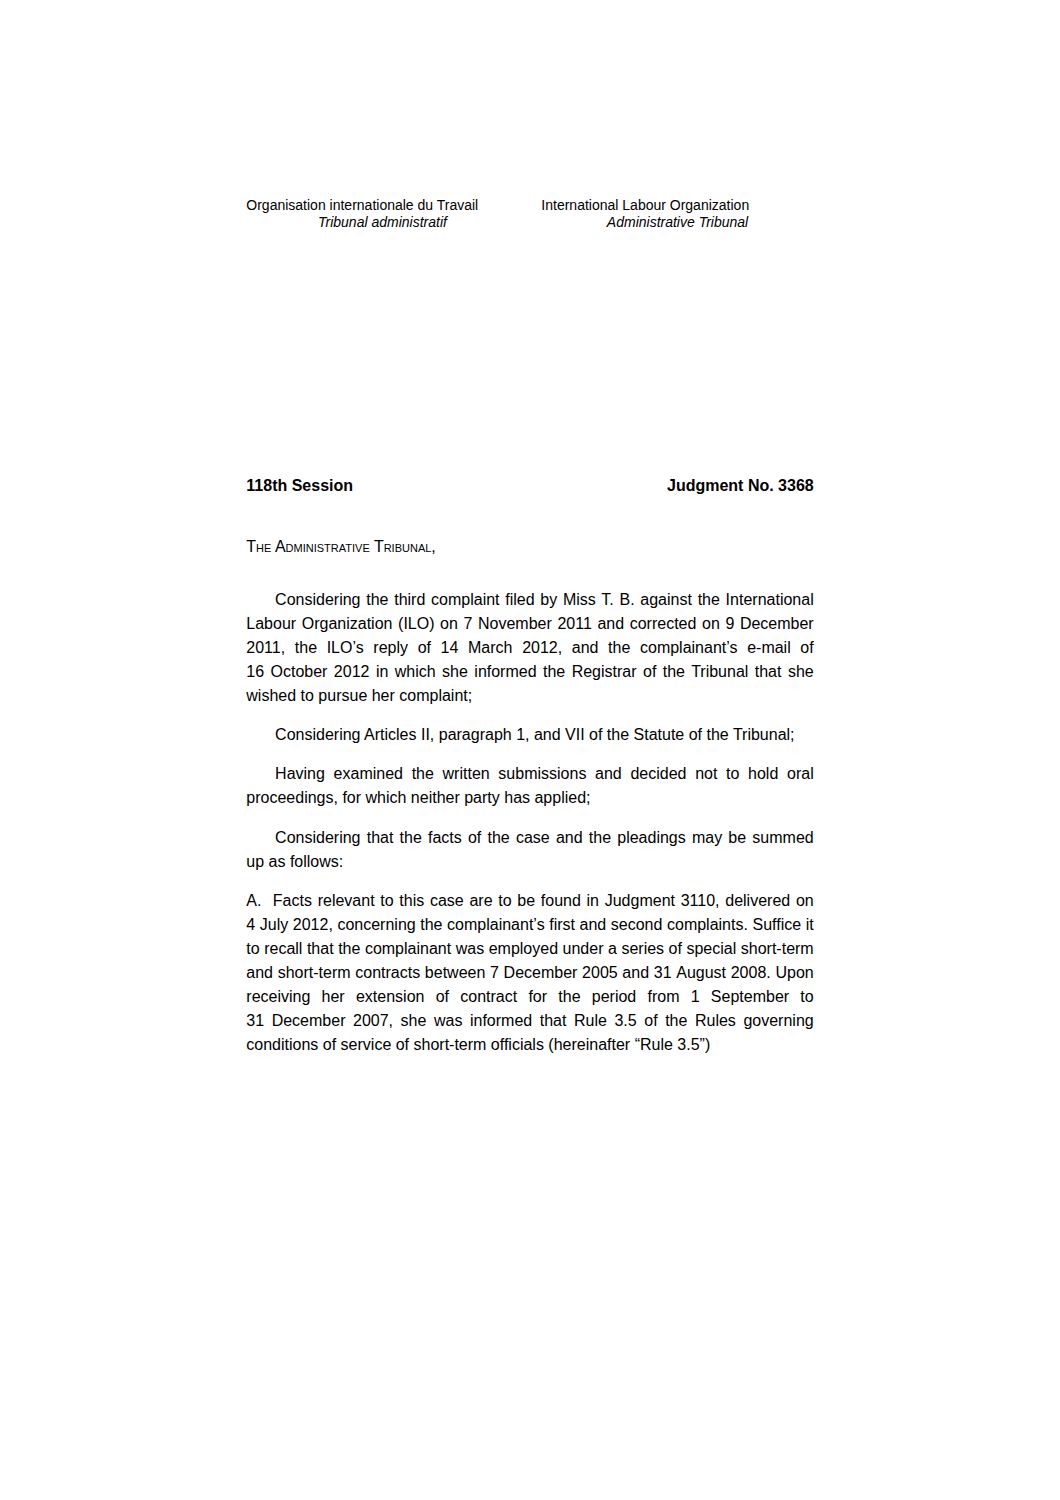Organisation internationale du Travail Tribunal administratif
International Labour Organization Administrative Tribunal
118th Session Judgment No. 3368
The Administrative Tribunal,
Considering the third complaint filed by Miss T. B. against the International Labour Organization (ILO) on 7 November 2011 and corrected on 9 December 2011, the ILO’s reply of 14 March 2012, and the complainant’s e-mail of 16 October 2012 in which she informed the Registrar of the Tribunal that she wished to pursue her complaint;
Considering Articles II, paragraph 1, and VII of the Statute of the Tribunal;
Having examined the written submissions and decided not to hold oral proceedings, for which neither party has applied;
Considering that the facts of the case and the pleadings may be summed up as follows:
A. Facts relevant to this case are to be found in Judgment 3110, delivered on 4 July 2012, concerning the complainant’s first and second complaints. Suffice it to recall that the complainant was employed under a series of special short-term and short-term contracts between 7 December 2005 and 31 August 2008. Upon receiving her extension of contract for the period from 1 September to 31 December 2007, she was informed that Rule 3.5 of the Rules governing conditions of service of short-term officials (hereinafter “Rule 3.5”)